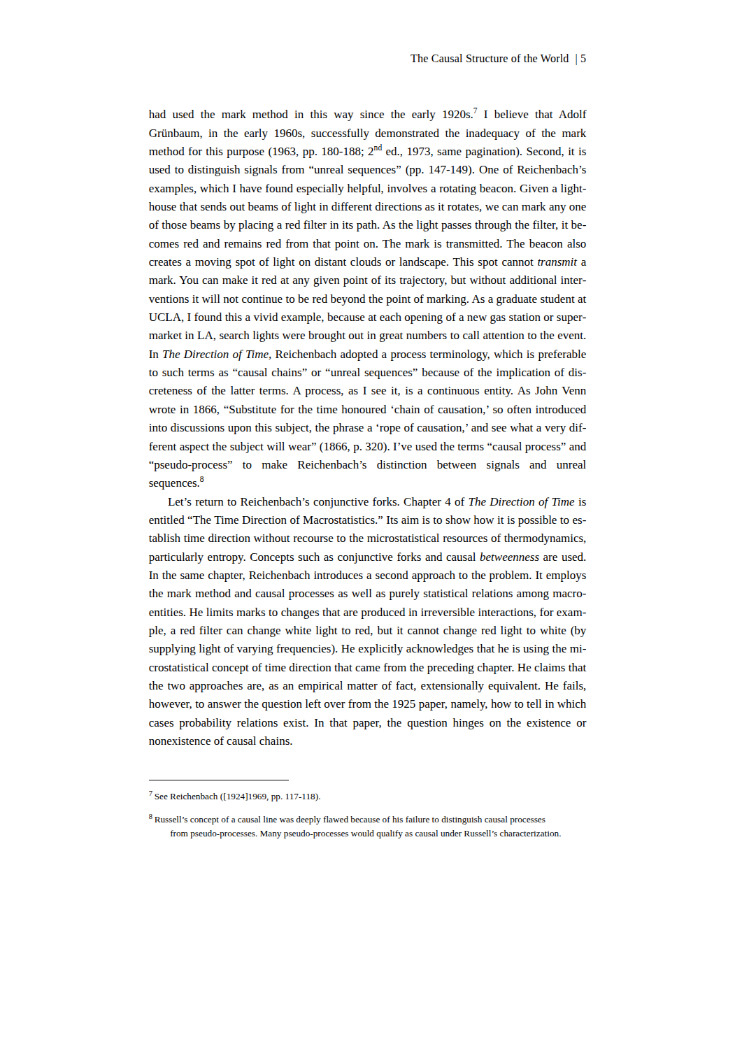The Causal Structure of the World| 5
had used the mark method in this way since the early 1920s.7 I believe that Adolf Grünbaum, in the early 1960s, successfully demonstrated the inadequacy of the mark method for this purpose (1963, pp. 180-188; 2nd ed., 1973, same pagination). Second, it is used to distinguish signals from “unreal sequences” (pp. 147-149). One of Reichenbach’s examples, which I have found especially helpful, involves a rotating beacon. Given a lighthouse that sends out beams of light in different directions as it rotates, we can mark any one of those beams by placing a red filter in its path. As the light passes through the filter, it becomes red and remains red from that point on. The mark is transmitted. The beacon also creates a moving spot of light on distant clouds or landscape. This spot cannot transmit a mark. You can make it red at any given point of its trajectory, but without additional interventions it will not continue to be red beyond the point of marking. As a graduate student at UCLA, I found this a vivid example, because at each opening of a new gas station or supermarket in LA, search lights were brought out in great numbers to call attention to the event. In The Direction of Time, Reichenbach adopted a process terminology, which is preferable to such terms as “causal chains” or “unreal sequences” because of the implication of discreteness of the latter terms. A process, as I see it, is a continuous entity. As John Venn wrote in 1866, “Substitute for the time honoured ‘chain of causation,’ so often introduced into discussions upon this subject, the phrase a ‘rope of causation,’ and see what a very different aspect the subject will wear” (1866, p. 320). I’ve used the terms “causal process” and “pseudo-process” to make Reichenbach’s distinction between signals and unreal sequences.8
Let’s return to Reichenbach’s conjunctive forks. Chapter 4 of The Direction of Time is entitled “The Time Direction of Macrostatistics.” Its aim is to show how it is possible to establish time direction without recourse to the microstatistical resources of thermodynamics, particularly entropy. Concepts such as conjunctive forks and causal betweenness are used. In the same chapter, Reichenbach introduces a second approach to the problem. It employs the mark method and causal processes as well as purely statistical relations among macro-entities. He limits marks to changes that are produced in irreversible interactions, for example, a red filter can change white light to red, but it cannot change red light to white (by supplying light of varying frequencies). He explicitly acknowledges that he is using the microstatistical concept of time direction that came from the preceding chapter. He claims that the two approaches are, as an empirical matter of fact, extensionally equivalent. He fails, however, to answer the question left over from the 1925 paper, namely, how to tell in which cases probability relations exist. In that paper, the question hinges on the existence or nonexistence of causal chains.
7 See Reichenbach ([1924]1969, pp. 117-118).
8 Russell’s concept of a causal line was deeply flawed because of his failure to distinguish causal processes from pseudo-processes. Many pseudo-processes would qualify as causal under Russell’s characterization.